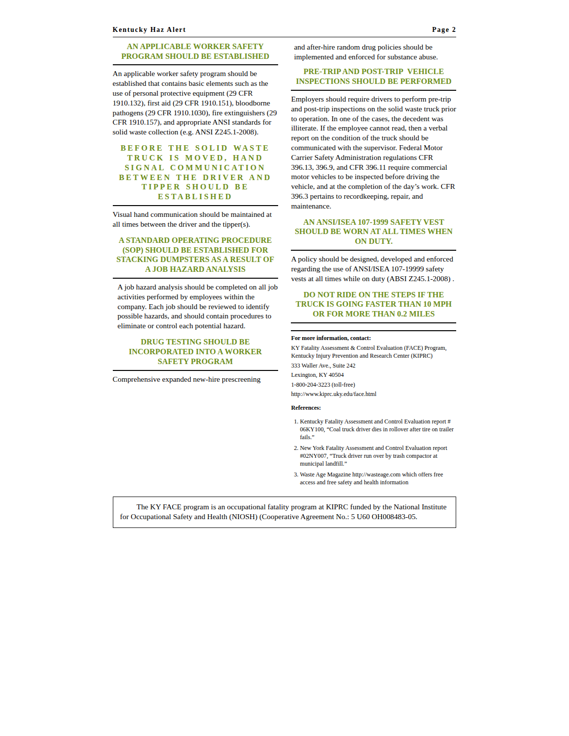Kentucky Haz Alert
Page 2
An applicable worker safety program should be established
An applicable worker safety program should be established that contains basic elements such as the use of personal protective equipment (29 CFR 1910.132), first aid (29 CFR 1910.151), bloodborne pathogens (29 CFR 1910.1030), fire extinguishers (29 CFR 1910.157), and appropriate ANSI standards for solid waste collection (e.g. ANSI Z245.1-2008).
Before the solid waste truck is moved, hand signal communication between the driver and tipper should be established
Visual hand communication should be maintained at all times between the driver and the tipper(s).
A standard operating procedure (SOP) should be established for stacking dumpsters as a result of a job hazard analysis
A job hazard analysis should be completed on all job activities performed by employees within the company. Each job should be reviewed to identify possible hazards, and should contain procedures to eliminate or control each potential hazard.
Drug testing should be incorporated into a worker safety program
Comprehensive expanded new-hire prescreening
and after-hire random drug policies should be implemented and enforced for substance abuse.
Pre-trip and post-trip vehicle inspections should be performed
Employers should require drivers to perform pre-trip and post-trip inspections on the solid waste truck prior to operation. In one of the cases, the decedent was illiterate. If the employee cannot read, then a verbal report on the condition of the truck should be communicated with the supervisor. Federal Motor Carrier Safety Administration regulations CFR 396.13, 396.9, and CFR 396.11 require commercial motor vehicles to be inspected before driving the vehicle, and at the completion of the day’s work. CFR 396.3 pertains to recordkeeping, repair, and maintenance.
An ANSI/ISEA 107-1999 safety vest should be worn at all times when on duty.
A policy should be designed, developed and enforced regarding the use of ANSI/ISEA 107-19999 safety vests at all times while on duty (ABSI Z245.1-2008) .
Do not ride on the steps if the truck is going faster than 10 mph or for more than 0.2 miles
For more information, contact:
KY Fatality Assessment & Control Evaluation (FACE) Program, Kentucky Injury Prevention and Research Center (KIPRC)
333 Waller Ave., Suite 242
Lexington, KY 40504
1-800-204-3223 (toll-free)
http://www.kiprc.uky.edu/face.html
References:
Kentucky Fatality Assessment and Control Evaluation report # 06KY100, “Coal truck driver dies in rollover after tire on trailer fails.”
New York Fatality Assessment and Control Evaluation report #02NY007, “Truck driver run over by trash compactor at municipal landfill.”
Waste Age Magazine http://wasteage.com which offers free access and free safety and health information
The KY FACE program is an occupational fatality program at KIPRC funded by the National Institute for Occupational Safety and Health (NIOSH) (Cooperative Agreement No.: 5 U60 OH008483-05.